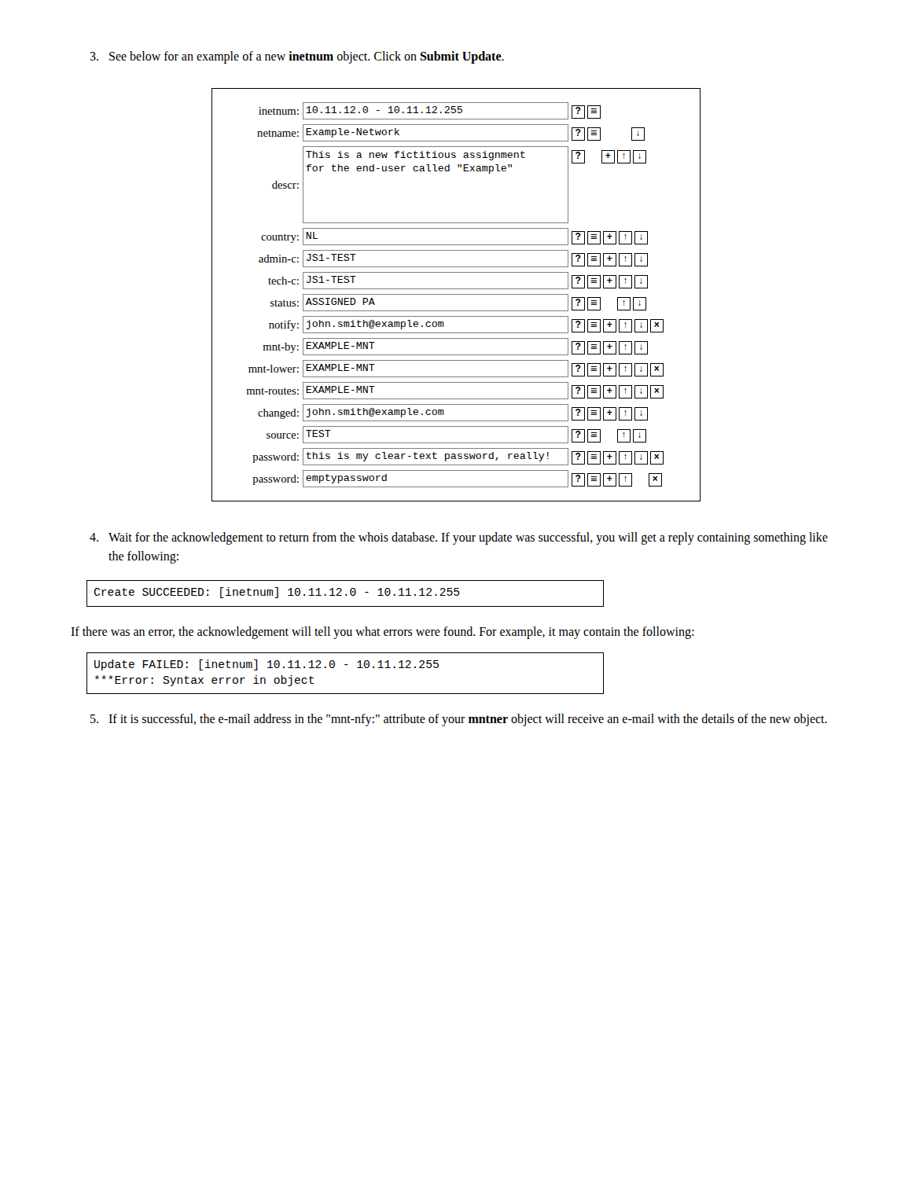See below for an example of a new inetnum object. Click on Submit Update.
| inetnum: | 10.11.12.0 - 10.11.12.255 | |
| netname: | Example-Network | |
| descr: | This is a new fictitious assignment for the end-user called "Example" | |
| country: | NL | |
| admin-c: | JS1-TEST | |
| tech-c: | JS1-TEST | |
| status: | ASSIGNED PA | |
| notify: | john.smith@example.com | |
| mnt-by: | EXAMPLE-MNT | |
| mnt-lower: | EXAMPLE-MNT | |
| mnt-routes: | EXAMPLE-MNT | |
| changed: | john.smith@example.com | |
| source: | TEST | |
| password: | this is my clear-text password, really! | |
| password: | emptypassword | |
Wait for the acknowledgement to return from the whois database. If your update was successful, you will get a reply containing something like the following:
Create SUCCEEDED: [inetnum] 10.11.12.0 - 10.11.12.255
If there was an error, the acknowledgement will tell you what errors were found. For example, it may contain the following:
Update FAILED: [inetnum] 10.11.12.0 - 10.11.12.255 ***Error: Syntax error in object
If it is successful, the e-mail address in the "mnt-nfy:" attribute of your mntner object will receive an e-mail with the details of the new object.